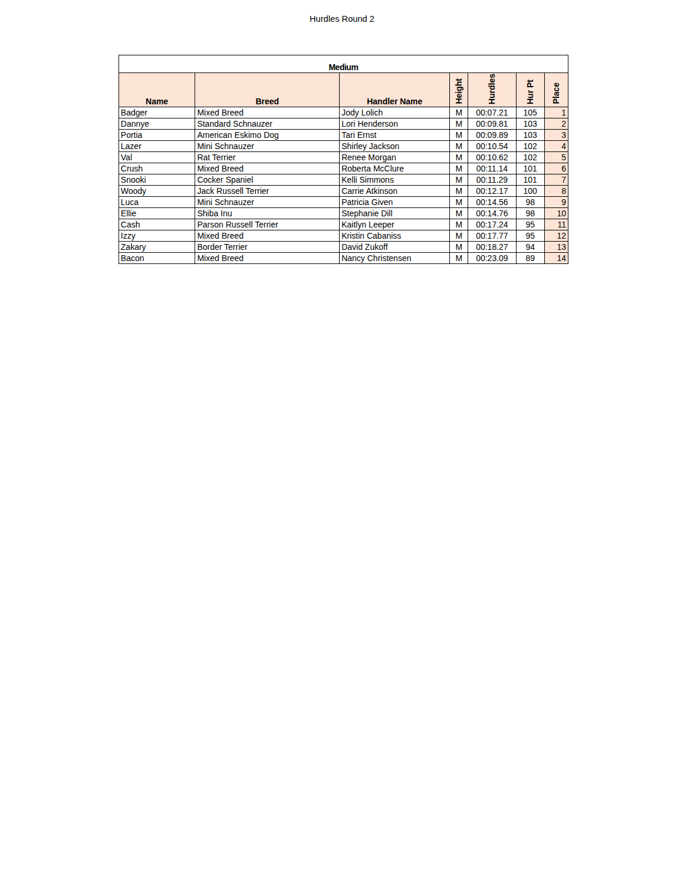Hurdles Round 2
| Medium |
| --- |
| Name | Breed | Handler Name | Height | Hurdles | Hur Pt | Place |
| Badger | Mixed Breed | Jody Lolich | M | 00:07.21 | 105 | 1 |
| Dannye | Standard Schnauzer | Lori Henderson | M | 00:09.81 | 103 | 2 |
| Portia | American Eskimo Dog | Tari Ernst | M | 00:09.89 | 103 | 3 |
| Lazer | Mini Schnauzer | Shirley Jackson | M | 00:10.54 | 102 | 4 |
| Val | Rat Terrier | Renee Morgan | M | 00:10.62 | 102 | 5 |
| Crush | Mixed Breed | Roberta McClure | M | 00:11.14 | 101 | 6 |
| Snooki | Cocker Spaniel | Kelli Simmons | M | 00:11.29 | 101 | 7 |
| Woody | Jack Russell Terrier | Carrie Atkinson | M | 00:12.17 | 100 | 8 |
| Luca | Mini Schnauzer | Patricia Given | M | 00:14.56 | 98 | 9 |
| Ellie | Shiba Inu | Stephanie Dill | M | 00:14.76 | 98 | 10 |
| Cash | Parson Russell Terrier | Kaitlyn Leeper | M | 00:17.24 | 95 | 11 |
| Izzy | Mixed Breed | Kristin Cabaniss | M | 00:17.77 | 95 | 12 |
| Zakary | Border Terrier | David Zukoff | M | 00:18.27 | 94 | 13 |
| Bacon | Mixed Breed | Nancy Christensen | M | 00:23.09 | 89 | 14 |